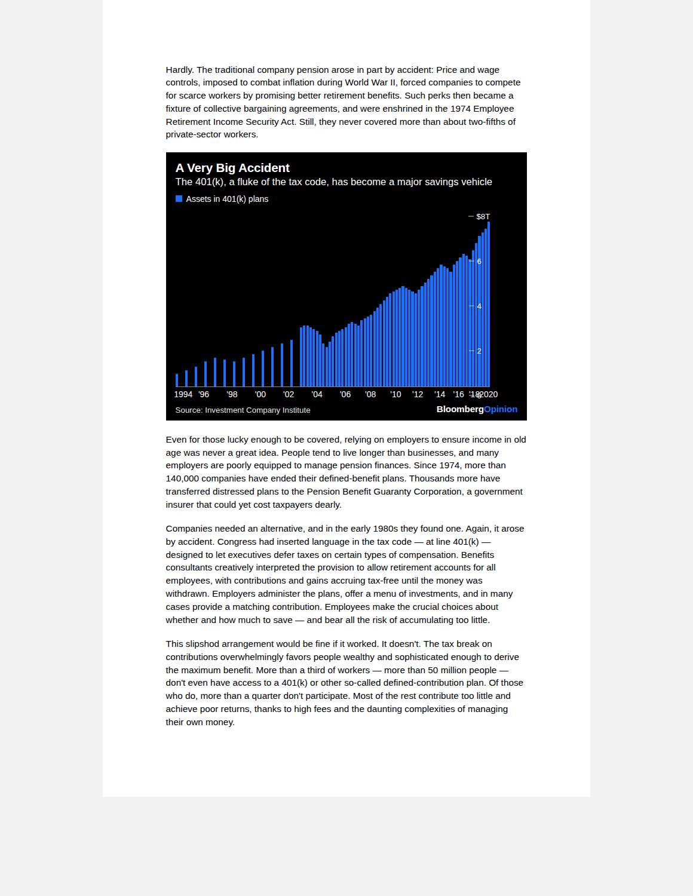Hardly. The traditional company pension arose in part by accident: Price and wage controls, imposed to combat inflation during World War II, forced companies to compete for scarce workers by promising better retirement benefits. Such perks then became a fixture of collective bargaining agreements, and were enshrined in the 1974 Employee Retirement Income Security Act. Still, they never covered more than about two-fifths of private-sector workers.
A Very Big Accident
The 401(k), a fluke of the tax code, has become a major savings vehicle
Assets in 401(k) plans
$8T
6
4
2
0
1994 '96 '98 '00 '02 '04 '06 '08 '10 '12 '14 '16 '18 2020
Source: Investment Company Institute
Bloomberg Opinion
Even for those lucky enough to be covered, relying on employers to ensure income in old age was never a great idea. People tend to live longer than businesses, and many employers are poorly equipped to manage pension finances. Since 1974, more than 140,000 companies have ended their defined-benefit plans. Thousands more have transferred distressed plans to the Pension Benefit Guaranty Corporation, a government insurer that could yet cost taxpayers dearly.
Companies needed an alternative, and in the early 1980s they found one. Again, it arose by accident. Congress had inserted language in the tax code — at line 401(k) — designed to let executives defer taxes on certain types of compensation. Benefits consultants creatively interpreted the provision to allow retirement accounts for all employees, with contributions and gains accruing tax-free until the money was withdrawn. Employers administer the plans, offer a menu of investments, and in many cases provide a matching contribution. Employees make the crucial choices about whether and how much to save — and bear all the risk of accumulating too little.
This slipshod arrangement would be fine if it worked. It doesn't. The tax break on contributions overwhelmingly favors people wealthy and sophisticated enough to derive the maximum benefit. More than a third of workers — more than 50 million people — don't even have access to a 401(k) or other so-called defined-contribution plan. Of those who do, more than a quarter don't participate. Most of the rest contribute too little and achieve poor returns, thanks to high fees and the daunting complexities of managing their own money.